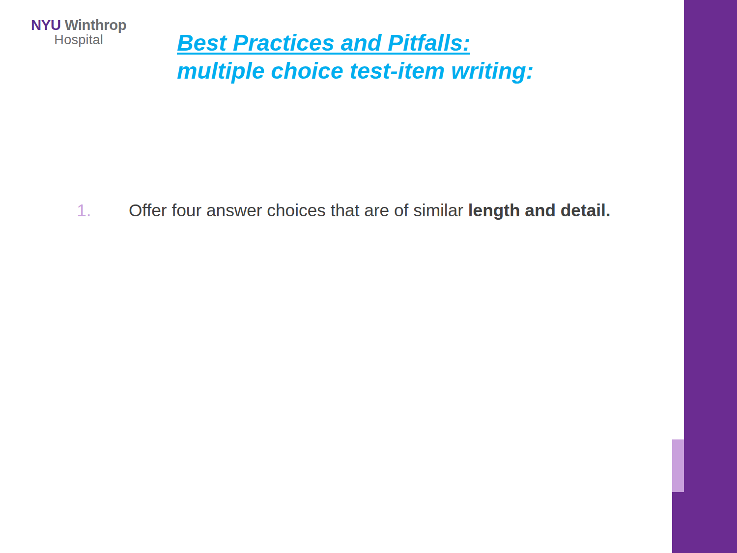NYU Winthrop
Hospital
Best Practices and Pitfalls: multiple choice test-item writing:
Offer four answer choices that are of similar length and detail.